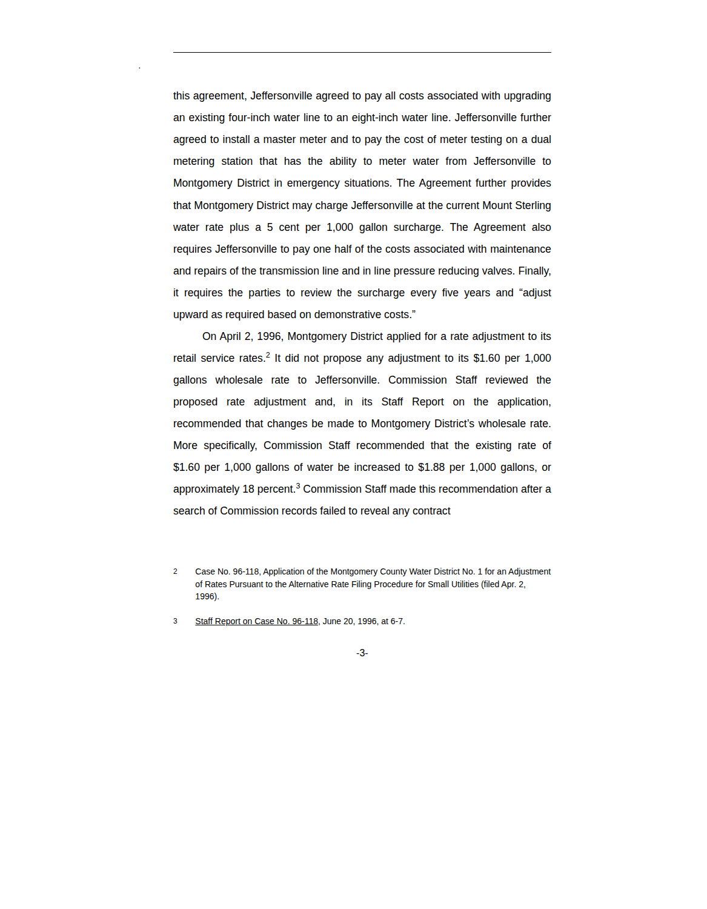.
this agreement, Jeffersonville agreed to pay all costs associated with upgrading an existing four-inch water line to an eight-inch water line. Jeffersonville further agreed to install a master meter and to pay the cost of meter testing on a dual metering station that has the ability to meter water from Jeffersonville to Montgomery District in emergency situations. The Agreement further provides that Montgomery District may charge Jeffersonville at the current Mount Sterling water rate plus a 5 cent per 1,000 gallon surcharge. The Agreement also requires Jeffersonville to pay one half of the costs associated with maintenance and repairs of the transmission line and in line pressure reducing valves. Finally, it requires the parties to review the surcharge every five years and “adjust upward as required based on demonstrative costs.”
On April 2, 1996, Montgomery District applied for a rate adjustment to its retail service rates.2 It did not propose any adjustment to its $1.60 per 1,000 gallons wholesale rate to Jeffersonville. Commission Staff reviewed the proposed rate adjustment and, in its Staff Report on the application, recommended that changes be made to Montgomery District’s wholesale rate. More specifically, Commission Staff recommended that the existing rate of $1.60 per 1,000 gallons of water be increased to $1.88 per 1,000 gallons, or approximately 18 percent.3 Commission Staff made this recommendation after a search of Commission records failed to reveal any contract
2
Case No. 96-118, Application of the Montgomery County Water District No. 1 for an Adjustment of Rates Pursuant to the Alternative Rate Filing Procedure for Small Utilities (filed Apr. 2, 1996).
3
Staff Report on Case No. 96-118, June 20, 1996, at 6-7.
-3-